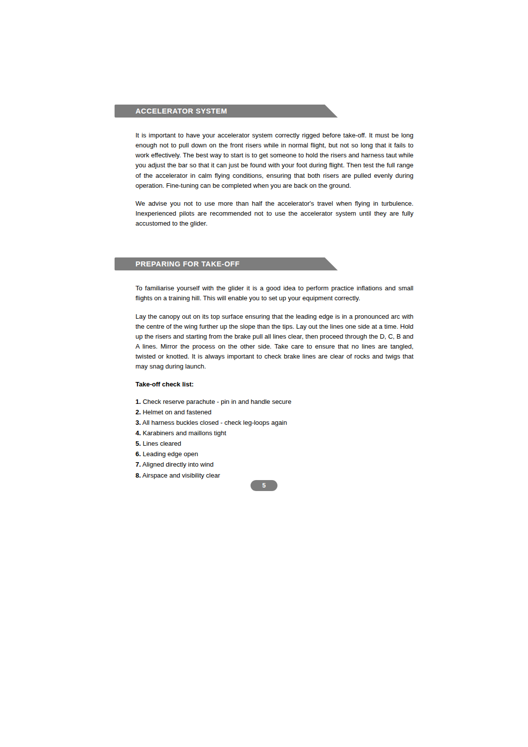ACCELERATOR SYSTEM
It is important to have your accelerator system correctly rigged before take-off. It must be long enough not to pull down on the front risers while in normal flight, but not so long that it fails to work effectively. The best way to start is to get someone to hold the risers and harness taut while you adjust the bar so that it can just be found with your foot during flight. Then test the full range of the accelerator in calm flying conditions, ensuring that both risers are pulled evenly during operation. Fine-tuning can be completed when you are back on the ground.
We advise you not to use more than half the accelerator's travel when flying in turbulence. Inexperienced pilots are recommended not to use the accelerator system until they are fully accustomed to the glider.
PREPARING FOR TAKE-OFF
To familiarise yourself with the glider it is a good idea to perform practice inflations and small flights on a training hill. This will enable you to set up your equipment correctly.
Lay the canopy out on its top surface ensuring that the leading edge is in a pronounced arc with the centre of the wing further up the slope than the tips. Lay out the lines one side at a time. Hold up the risers and starting from the brake pull all lines clear, then proceed through the D, C, B and A lines. Mirror the process on the other side. Take care to ensure that no lines are tangled, twisted or knotted. It is always important to check brake lines are clear of rocks and twigs that may snag during launch.
Take-off check list:
1. Check reserve parachute - pin in and handle secure
2. Helmet on and fastened
3. All harness buckles closed - check leg-loops again
4. Karabiners and maillons tight
5. Lines cleared
6. Leading edge open
7. Aligned directly into wind
8. Airspace and visibility clear
5